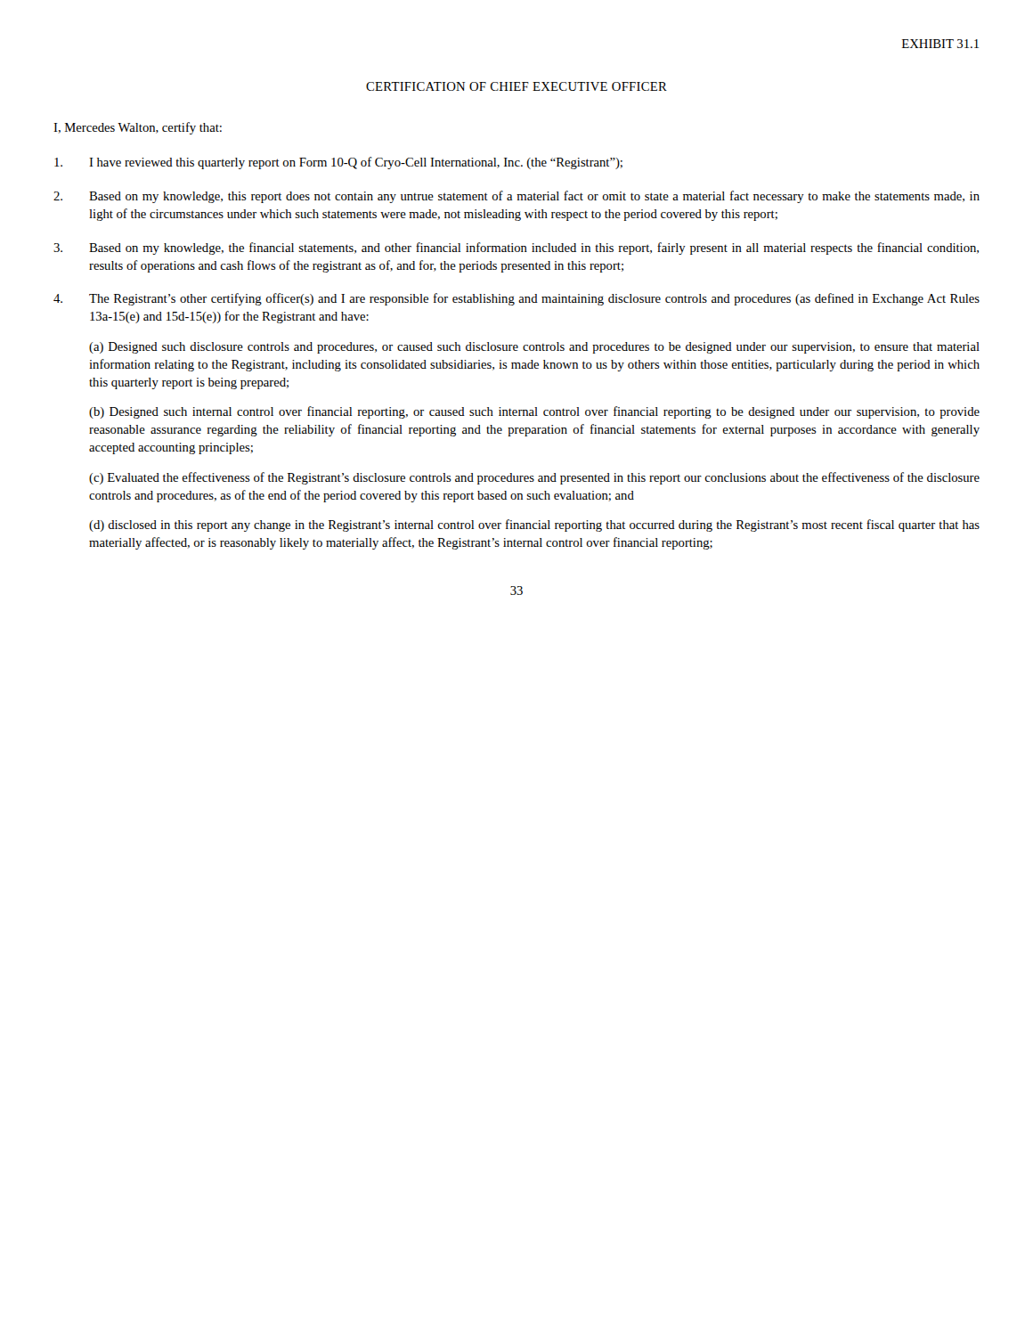EXHIBIT 31.1
CERTIFICATION OF CHIEF EXECUTIVE OFFICER
I, Mercedes Walton, certify that:
I have reviewed this quarterly report on Form 10-Q of Cryo-Cell International, Inc. (the “Registrant”);
Based on my knowledge, this report does not contain any untrue statement of a material fact or omit to state a material fact necessary to make the statements made, in light of the circumstances under which such statements were made, not misleading with respect to the period covered by this report;
Based on my knowledge, the financial statements, and other financial information included in this report, fairly present in all material respects the financial condition, results of operations and cash flows of the registrant as of, and for, the periods presented in this report;
The Registrant’s other certifying officer(s) and I are responsible for establishing and maintaining disclosure controls and procedures (as defined in Exchange Act Rules 13a-15(e) and 15d-15(e)) for the Registrant and have:
(a) Designed such disclosure controls and procedures, or caused such disclosure controls and procedures to be designed under our supervision, to ensure that material information relating to the Registrant, including its consolidated subsidiaries, is made known to us by others within those entities, particularly during the period in which this quarterly report is being prepared;
(b) Designed such internal control over financial reporting, or caused such internal control over financial reporting to be designed under our supervision, to provide reasonable assurance regarding the reliability of financial reporting and the preparation of financial statements for external purposes in accordance with generally accepted accounting principles;
(c) Evaluated the effectiveness of the Registrant’s disclosure controls and procedures and presented in this report our conclusions about the effectiveness of the disclosure controls and procedures, as of the end of the period covered by this report based on such evaluation; and
(d) disclosed in this report any change in the Registrant’s internal control over financial reporting that occurred during the Registrant’s most recent fiscal quarter that has materially affected, or is reasonably likely to materially affect, the Registrant’s internal control over financial reporting;
33